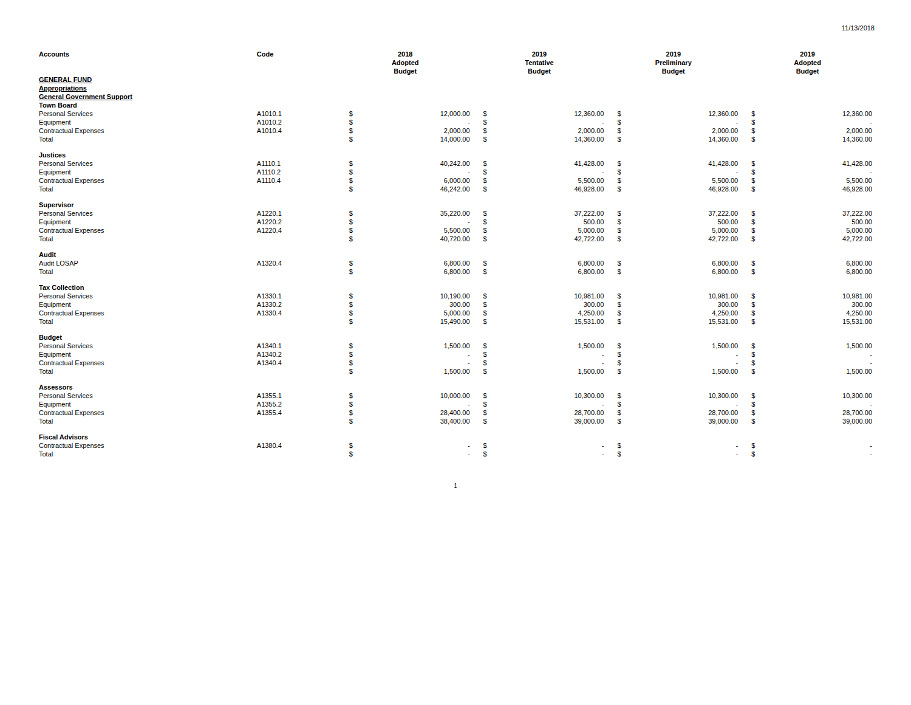11/13/2018
| Accounts | Code | 2018 | 2019 | 2019 | 2019 |
| --- | --- | --- | --- | --- | --- |
| | | Adopted | Tentative | Preliminary | Adopted |
| | | Budget | Budget | Budget | Budget |
| GENERAL FUND |
| Appropriations |
| General Government Support |
| Town Board |
| Personal Services | A1010.1 | $ 12,000.00 | $ 12,360.00 | $ 12,360.00 | $ 12,360.00 |
| Equipment | A1010.2 | $ - | $ - | $ - | $ - |
| Contractual Expenses | A1010.4 | $ 2,000.00 | $ 2,000.00 | $ 2,000.00 | $ 2,000.00 |
| Total | | $ 14,000.00 | $ 14,360.00 | $ 14,360.00 | $ 14,360.00 |
| Justices |
| Personal Services | A1110.1 | $ 40,242.00 | $ 41,428.00 | $ 41,428.00 | $ 41,428.00 |
| Equipment | A1110.2 | $ - | $ - | $ - | $ - |
| Contractual Expenses | A1110.4 | $ 6,000.00 | $ 5,500.00 | $ 5,500.00 | $ 5,500.00 |
| Total | | $ 46,242.00 | $ 46,928.00 | $ 46,928.00 | $ 46,928.00 |
| Supervisor |
| Personal Services | A1220.1 | $ 35,220.00 | $ 37,222.00 | $ 37,222.00 | $ 37,222.00 |
| Equipment | A1220.2 | $ - | $ 500.00 | $ 500.00 | $ 500.00 |
| Contractual Expenses | A1220.4 | $ 5,500.00 | $ 5,000.00 | $ 5,000.00 | $ 5,000.00 |
| Total | | $ 40,720.00 | $ 42,722.00 | $ 42,722.00 | $ 42,722.00 |
| Audit |
| Audit LOSAP | A1320.4 | $ 6,800.00 | $ 6,800.00 | $ 6,800.00 | $ 6,800.00 |
| Total | | $ 6,800.00 | $ 6,800.00 | $ 6,800.00 | $ 6,800.00 |
| Tax Collection |
| Personal Services | A1330.1 | $ 10,190.00 | $ 10,981.00 | $ 10,981.00 | $ 10,981.00 |
| Equipment | A1330.2 | $ 300.00 | $ 300.00 | $ 300.00 | $ 300.00 |
| Contractual Expenses | A1330.4 | $ 5,000.00 | $ 4,250.00 | $ 4,250.00 | $ 4,250.00 |
| Total | | $ 15,490.00 | $ 15,531.00 | $ 15,531.00 | $ 15,531.00 |
| Budget |
| Personal Services | A1340.1 | $ 1,500.00 | $ 1,500.00 | $ 1,500.00 | $ 1,500.00 |
| Equipment | A1340.2 | $ - | $ - | $ - | $ - |
| Contractual Expenses | A1340.4 | $ - | $ - | $ - | $ - |
| Total | | $ 1,500.00 | $ 1,500.00 | $ 1,500.00 | $ 1,500.00 |
| Assessors |
| Personal Services | A1355.1 | $ 10,000.00 | $ 10,300.00 | $ 10,300.00 | $ 10,300.00 |
| Equipment | A1355.2 | $ - | $ - | $ - | $ - |
| Contractual Expenses | A1355.4 | $ 28,400.00 | $ 28,700.00 | $ 28,700.00 | $ 28,700.00 |
| Total | | $ 38,400.00 | $ 39,000.00 | $ 39,000.00 | $ 39,000.00 |
| Fiscal Advisors |
| Contractual Expenses | A1380.4 | $ - | $ - | $ - | $ - |
| Total | | $ - | $ - | $ - | $ - |
1